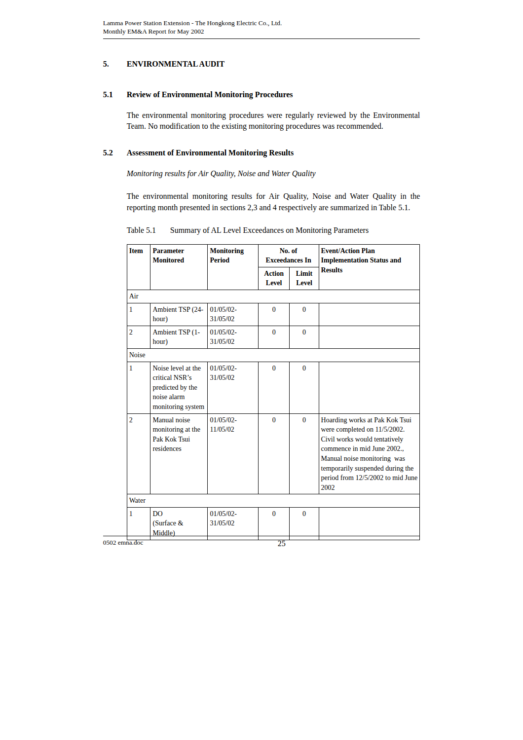Lamma Power Station Extension - The Hongkong Electric Co., Ltd.
Monthly EM&A Report for May 2002
5. ENVIRONMENTAL AUDIT
5.1 Review of Environmental Monitoring Procedures
The environmental monitoring procedures were regularly reviewed by the Environmental Team. No modification to the existing monitoring procedures was recommended.
5.2 Assessment of Environmental Monitoring Results
Monitoring results for Air Quality, Noise and Water Quality
The environmental monitoring results for Air Quality, Noise and Water Quality in the reporting month presented in sections 2,3 and 4 respectively are summarized in Table 5.1.
Table 5.1 Summary of AL Level Exceedances on Monitoring Parameters
| Item | Parameter Monitored | Monitoring Period | No. of Exceedances In | Event/Action Plan Implementation Status and Results |
| --- | --- | --- | --- | --- |
| Action Level | Limit Level |
| Air |
| 1 | Ambient TSP (24-hour) | 01/05/02- 31/05/02 | 0 | 0 | |
| 2 | Ambient TSP (1-hour) | 01/05/02- 31/05/02 | 0 | 0 | |
| Noise |
| 1 | Noise level at the critical NSR’s predicted by the noise alarm monitoring system | 01/05/02- 31/05/02 | 0 | 0 | |
| 2 | Manual noise monitoring at the Pak Kok Tsui residences | 01/05/02- 11/05/02 | 0 | 0 | Hoarding works at Pak Kok Tsui were completed on 11/5/2002. Civil works would tentatively commence in mid June 2002., Manual noise monitoring was temporarily suspended during the period from 12/5/2002 to mid June 2002 |
| Water |
| 1 | DO (Surface & Middle) | 01/05/02- 31/05/02 | 0 | 0 | |
0502 emna.doc
25